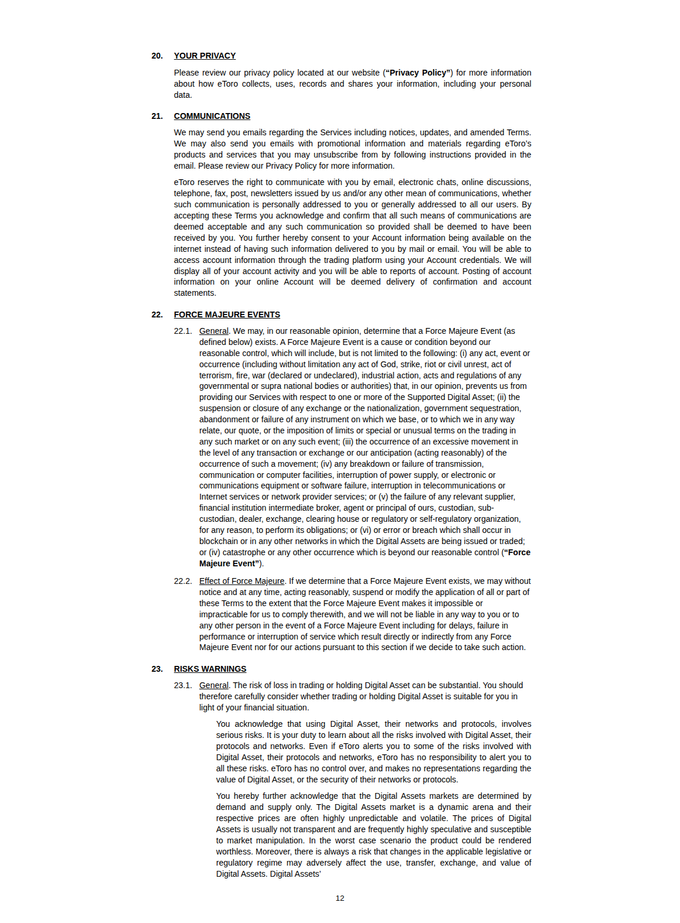Your Privacy
Please review our privacy policy located at our website (“Privacy Policy”) for more information about how eToro collects, uses, records and shares your information, including your personal data.
Communications
We may send you emails regarding the Services including notices, updates, and amended Terms. We may also send you emails with promotional information and materials regarding eToro’s products and services that you may unsubscribe from by following instructions provided in the email. Please review our Privacy Policy for more information.
eToro reserves the right to communicate with you by email, electronic chats, online discussions, telephone, fax, post, newsletters issued by us and/or any other mean of communications, whether such communication is personally addressed to you or generally addressed to all our users. By accepting these Terms you acknowledge and confirm that all such means of communications are deemed acceptable and any such communication so provided shall be deemed to have been received by you. You further hereby consent to your Account information being available on the internet instead of having such information delivered to you by mail or email. You will be able to access account information through the trading platform using your Account credentials. We will display all of your account activity and you will be able to reports of account. Posting of account information on your online Account will be deemed delivery of confirmation and account statements.
Force Majeure Events
General. We may, in our reasonable opinion, determine that a Force Majeure Event (as defined below) exists. A Force Majeure Event is a cause or condition beyond our reasonable control, which will include, but is not limited to the following: (i) any act, event or occurrence (including without limitation any act of God, strike, riot or civil unrest, act of terrorism, fire, war (declared or undeclared), industrial action, acts and regulations of any governmental or supra national bodies or authorities) that, in our opinion, prevents us from providing our Services with respect to one or more of the Supported Digital Asset; (ii) the suspension or closure of any exchange or the nationalization, government sequestration, abandonment or failure of any instrument on which we base, or to which we in any way relate, our quote, or the imposition of limits or special or unusual terms on the trading in any such market or on any such event; (iii) the occurrence of an excessive movement in the level of any transaction or exchange or our anticipation (acting reasonably) of the occurrence of such a movement; (iv) any breakdown or failure of transmission, communication or computer facilities, interruption of power supply, or electronic or communications equipment or software failure, interruption in telecommunications or Internet services or network provider services; or (v) the failure of any relevant supplier, financial institution intermediate broker, agent or principal of ours, custodian, sub-custodian, dealer, exchange, clearing house or regulatory or self-regulatory organization, for any reason, to perform its obligations; or (vi) or error or breach which shall occur in blockchain or in any other networks in which the Digital Assets are being issued or traded; or (iv) catastrophe or any other occurrence which is beyond our reasonable control (“Force Majeure Event”).
Effect of Force Majeure. If we determine that a Force Majeure Event exists, we may without notice and at any time, acting reasonably, suspend or modify the application of all or part of these Terms to the extent that the Force Majeure Event makes it impossible or impracticable for us to comply therewith, and we will not be liable in any way to you or to any other person in the event of a Force Majeure Event including for delays, failure in performance or interruption of service which result directly or indirectly from any Force Majeure Event nor for our actions pursuant to this section if we decide to take such action.
Risks Warnings
General. The risk of loss in trading or holding Digital Asset can be substantial. You should therefore carefully consider whether trading or holding Digital Asset is suitable for you in light of your financial situation.
You acknowledge that using Digital Asset, their networks and protocols, involves serious risks. It is your duty to learn about all the risks involved with Digital Asset, their protocols and networks. Even if eToro alerts you to some of the risks involved with Digital Asset, their protocols and networks, eToro has no responsibility to alert you to all these risks. eToro has no control over, and makes no representations regarding the value of Digital Asset, or the security of their networks or protocols.
You hereby further acknowledge that the Digital Assets markets are determined by demand and supply only. The Digital Assets market is a dynamic arena and their respective prices are often highly unpredictable and volatile. The prices of Digital Assets is usually not transparent and are frequently highly speculative and susceptible to market manipulation. In the worst case scenario the product could be rendered worthless. Moreover, there is always a risk that changes in the applicable legislative or regulatory regime may adversely affect the use, transfer, exchange, and value of Digital Assets. Digital Assets’
12